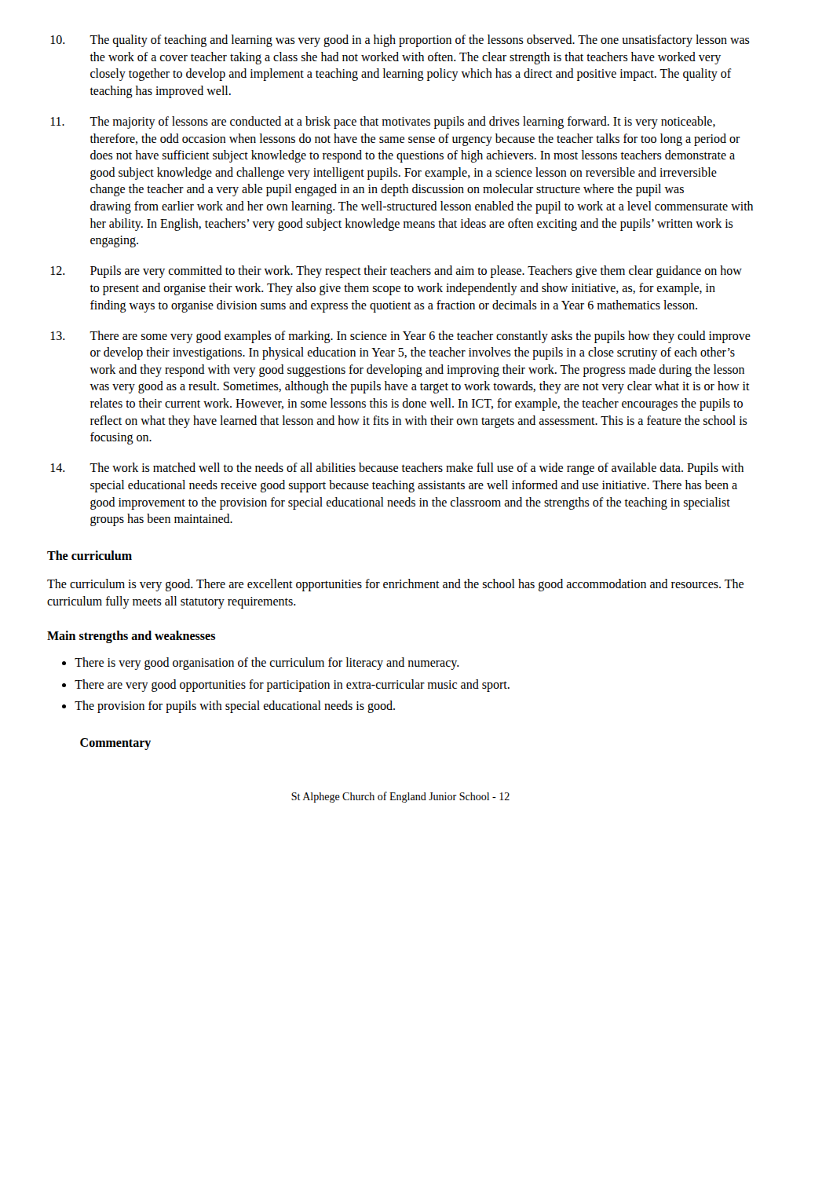10.
The quality of teaching and learning was very good in a high proportion of the lessons observed. The one unsatisfactory lesson was the work of a cover teacher taking a class she had not worked with often. The clear strength is that teachers have worked very closely together to develop and implement a teaching and learning policy which has a direct and positive impact. The quality of teaching has improved well.
11.
The majority of lessons are conducted at a brisk pace that motivates pupils and drives learning forward. It is very noticeable, therefore, the odd occasion when lessons do not have the same sense of urgency because the teacher talks for too long a period or does not have sufficient subject knowledge to respond to the questions of high achievers. In most lessons teachers demonstrate a good subject knowledge and challenge very intelligent pupils. For example, in a science lesson on reversible and irreversible change the teacher and a very able pupil engaged in an in depth discussion on molecular structure where the pupil was
drawing from earlier work and her own learning. The well-structured lesson enabled the pupil to work at a level commensurate with her ability. In English, teachers’ very good subject knowledge means that ideas are often exciting and the pupils’ written work is engaging.
12.
Pupils are very committed to their work. They respect their teachers and aim to please. Teachers give them clear guidance on how to present and organise their work. They also give them scope to work independently and show initiative, as, for example, in finding ways to organise division sums and express the quotient as a fraction or decimals in a Year 6 mathematics lesson.
13.
There are some very good examples of marking. In science in Year 6 the teacher constantly asks the pupils how they could improve or develop their investigations. In physical education in Year 5, the teacher involves the pupils in a close scrutiny of each other’s work and they respond with very good suggestions for developing and improving their work. The progress made during the lesson was very good as a result. Sometimes, although the pupils have a target to work towards, they are not very clear what it is or how it relates to their current work. However, in some lessons this is done well. In ICT, for example, the teacher encourages the pupils to reflect on what they have learned that lesson and how it fits in with their own targets and assessment. This is a feature the school is focusing on.
14.
The work is matched well to the needs of all abilities because teachers make full use of a wide range of available data. Pupils with special educational needs receive good support because teaching assistants are well informed and use initiative. There has been a good improvement to the provision for special educational needs in the classroom and the strengths of the teaching in specialist groups has been maintained.
The curriculum
The curriculum is very good. There are excellent opportunities for enrichment and the school has good accommodation and resources. The curriculum fully meets all statutory requirements.
Main strengths and weaknesses
There is very good organisation of the curriculum for literacy and numeracy.
There are very good opportunities for participation in extra-curricular music and sport.
The provision for pupils with special educational needs is good.
Commentary
St Alphege Church of England Junior School - 12